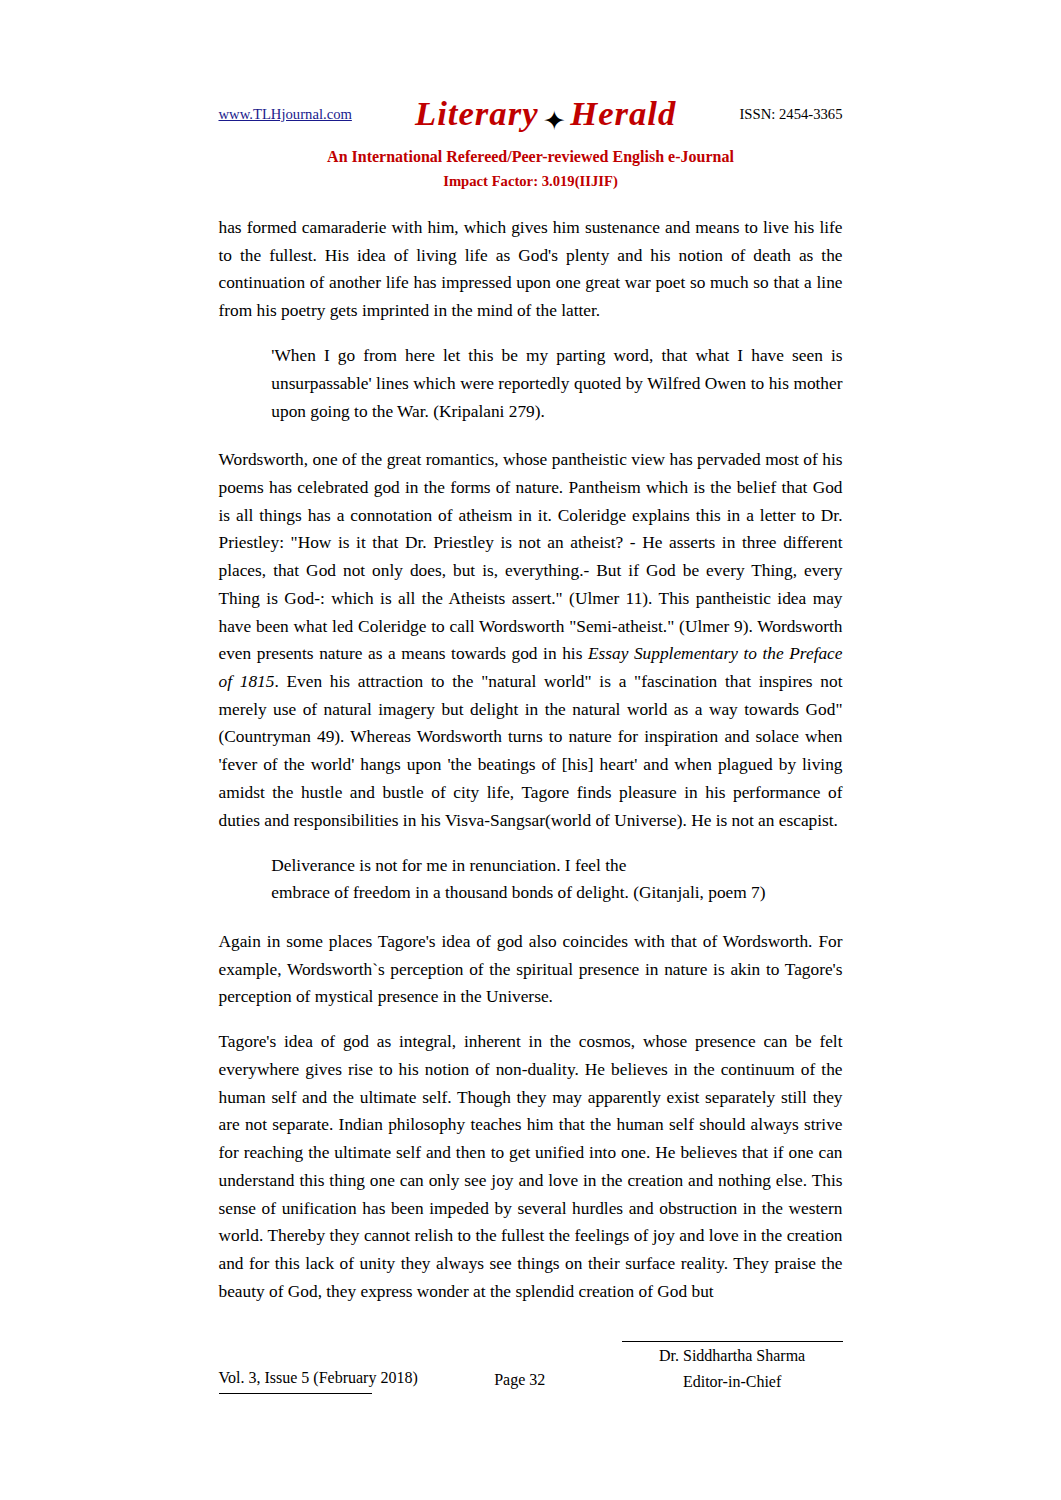www.TLHjournal.com Literary ✦ Herald ISSN: 2454-3365
An International Refereed/Peer-reviewed English e-Journal
Impact Factor: 3.019(IIJIF)
has formed camaraderie with him, which gives him sustenance and means to live his life to the fullest. His idea of living life as God's plenty and his notion of death as the continuation of another life has impressed upon one great war poet so much so that a line from his poetry gets imprinted in the mind of the latter.
'When I go from here let this be my parting word, that what I have seen is unsurpassable' lines which were reportedly quoted by Wilfred Owen to his mother upon going to the War. (Kripalani 279).
Wordsworth, one of the great romantics, whose pantheistic view has pervaded most of his poems has celebrated god in the forms of nature. Pantheism which is the belief that God is all things has a connotation of atheism in it. Coleridge explains this in a letter to Dr. Priestley: "How is it that Dr. Priestley is not an atheist? - He asserts in three different places, that God not only does, but is, everything.- But if God be every Thing, every Thing is God-: which is all the Atheists assert." (Ulmer 11). This pantheistic idea may have been what led Coleridge to call Wordsworth "Semi-atheist." (Ulmer 9). Wordsworth even presents nature as a means towards god in his Essay Supplementary to the Preface of 1815. Even his attraction to the "natural world" is a "fascination that inspires not merely use of natural imagery but delight in the natural world as a way towards God" (Countryman 49). Whereas Wordsworth turns to nature for inspiration and solace when 'fever of the world' hangs upon 'the beatings of [his] heart' and when plagued by living amidst the hustle and bustle of city life, Tagore finds pleasure in his performance of duties and responsibilities in his Visva-Sangsar(world of Universe). He is not an escapist.
Deliverance is not for me in renunciation. I feel the
embrace of freedom in a thousand bonds of delight. (Gitanjali, poem 7)
Again in some places Tagore's idea of god also coincides with that of Wordsworth. For example, Wordsworth`s perception of the spiritual presence in nature is akin to Tagore's perception of mystical presence in the Universe.
Tagore's idea of god as integral, inherent in the cosmos, whose presence can be felt everywhere gives rise to his notion of non-duality. He believes in the continuum of the human self and the ultimate self. Though they may apparently exist separately still they are not separate. Indian philosophy teaches him that the human self should always strive for reaching the ultimate self and then to get unified into one. He believes that if one can understand this thing one can only see joy and love in the creation and nothing else. This sense of unification has been impeded by several hurdles and obstruction in the western world. Thereby they cannot relish to the fullest the feelings of joy and love in the creation and for this lack of unity they always see things on their surface reality. They praise the beauty of God, they express wonder at the splendid creation of God but
Vol. 3, Issue 5 (February 2018)
Page 32
Dr. Siddhartha Sharma Editor-in-Chief